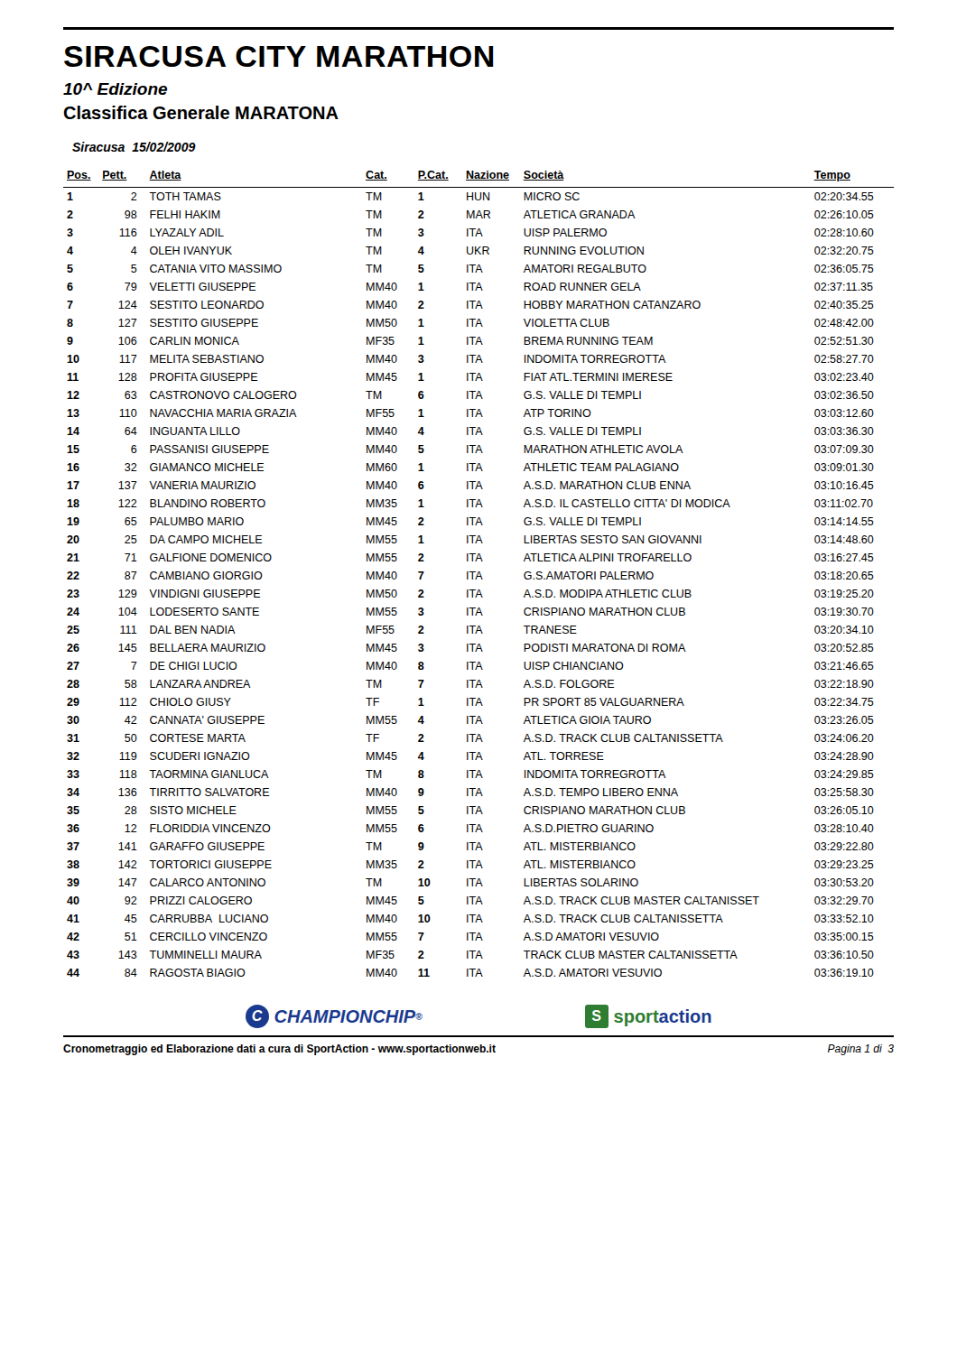SIRACUSA CITY MARATHON
10^ Edizione
Classifica Generale MARATONA
Siracusa 15/02/2009
| Pos. | Pett. | Atleta | Cat. | P.Cat. | Nazione | Società | Tempo |
| --- | --- | --- | --- | --- | --- | --- | --- |
| 1 | 2 | TOTH TAMAS | TM | 1 | HUN | MICRO SC | 02:20:34.55 |
| 2 | 98 | FELHI HAKIM | TM | 2 | MAR | ATLETICA GRANADA | 02:26:10.05 |
| 3 | 116 | LYAZALY ADIL | TM | 3 | ITA | UISP PALERMO | 02:28:10.60 |
| 4 | 4 | OLEH IVANYUK | TM | 4 | UKR | RUNNING EVOLUTION | 02:32:20.75 |
| 5 | 5 | CATANIA VITO MASSIMO | TM | 5 | ITA | AMATORI REGALBUTO | 02:36:05.75 |
| 6 | 79 | VELETTI GIUSEPPE | MM40 | 1 | ITA | ROAD RUNNER GELA | 02:37:11.35 |
| 7 | 124 | SESTITO LEONARDO | MM40 | 2 | ITA | HOBBY MARATHON CATANZARO | 02:40:35.25 |
| 8 | 127 | SESTITO GIUSEPPE | MM50 | 1 | ITA | VIOLETTA CLUB | 02:48:42.00 |
| 9 | 106 | CARLIN MONICA | MF35 | 1 | ITA | BREMA RUNNING TEAM | 02:52:51.30 |
| 10 | 117 | MELITA SEBASTIANO | MM40 | 3 | ITA | INDOMITA TORREGROTTA | 02:58:27.70 |
| 11 | 128 | PROFITA GIUSEPPE | MM45 | 1 | ITA | FIAT ATL.TERMINI IMERESE | 03:02:23.40 |
| 12 | 63 | CASTRONOVO CALOGERO | TM | 6 | ITA | G.S. VALLE DI TEMPLI | 03:02:36.50 |
| 13 | 110 | NAVACCHIA MARIA GRAZIA | MF55 | 1 | ITA | ATP TORINO | 03:03:12.60 |
| 14 | 64 | INGUANTA LILLO | MM40 | 4 | ITA | G.S. VALLE DI TEMPLI | 03:03:36.30 |
| 15 | 6 | PASSANISI GIUSEPPE | MM40 | 5 | ITA | MARATHON ATHLETIC AVOLA | 03:07:09.30 |
| 16 | 32 | GIAMANCO MICHELE | MM60 | 1 | ITA | ATHLETIC TEAM PALAGIANO | 03:09:01.30 |
| 17 | 137 | VANERIA MAURIZIO | MM40 | 6 | ITA | A.S.D. MARATHON CLUB ENNA | 03:10:16.45 |
| 18 | 122 | BLANDINO ROBERTO | MM35 | 1 | ITA | A.S.D. IL CASTELLO CITTA' DI MODICA | 03:11:02.70 |
| 19 | 65 | PALUMBO MARIO | MM45 | 2 | ITA | G.S. VALLE DI TEMPLI | 03:14:14.55 |
| 20 | 25 | DA CAMPO MICHELE | MM55 | 1 | ITA | LIBERTAS SESTO SAN GIOVANNI | 03:14:48.60 |
| 21 | 71 | GALFIONE DOMENICO | MM55 | 2 | ITA | ATLETICA ALPINI TROFARELLO | 03:16:27.45 |
| 22 | 87 | CAMBIANO GIORGIO | MM40 | 7 | ITA | G.S.AMATORI PALERMO | 03:18:20.65 |
| 23 | 129 | VINDIGNI GIUSEPPE | MM50 | 2 | ITA | A.S.D. MODIPA ATHLETIC CLUB | 03:19:25.20 |
| 24 | 104 | LODESERTO SANTE | MM55 | 3 | ITA | CRISPIANO MARATHON CLUB | 03:19:30.70 |
| 25 | 111 | DAL BEN NADIA | MF55 | 2 | ITA | TRANESE | 03:20:34.10 |
| 26 | 145 | BELLAERA MAURIZIO | MM45 | 3 | ITA | PODISTI MARATONA DI ROMA | 03:20:52.85 |
| 27 | 7 | DE CHIGI LUCIO | MM40 | 8 | ITA | UISP CHIANCIANO | 03:21:46.65 |
| 28 | 58 | LANZARA ANDREA | TM | 7 | ITA | A.S.D. FOLGORE | 03:22:18.90 |
| 29 | 112 | CHIOLO GIUSY | TF | 1 | ITA | PR SPORT 85 VALGUARNERA | 03:22:34.75 |
| 30 | 42 | CANNATA' GIUSEPPE | MM55 | 4 | ITA | ATLETICA GIOIA TAURO | 03:23:26.05 |
| 31 | 50 | CORTESE MARTA | TF | 2 | ITA | A.S.D. TRACK CLUB CALTANISSETTA | 03:24:06.20 |
| 32 | 119 | SCUDERI IGNAZIO | MM45 | 4 | ITA | ATL. TORRESE | 03:24:28.90 |
| 33 | 118 | TAORMINA GIANLUCA | TM | 8 | ITA | INDOMITA TORREGROTTA | 03:24:29.85 |
| 34 | 136 | TIRRITTO SALVATORE | MM40 | 9 | ITA | A.S.D. TEMPO LIBERO ENNA | 03:25:58.30 |
| 35 | 28 | SISTO MICHELE | MM55 | 5 | ITA | CRISPIANO MARATHON CLUB | 03:26:05.10 |
| 36 | 12 | FLORIDDIA VINCENZO | MM55 | 6 | ITA | A.S.D.PIETRO GUARINO | 03:28:10.40 |
| 37 | 141 | GARAFFO GIUSEPPE | TM | 9 | ITA | ATL. MISTERBIANCO | 03:29:22.80 |
| 38 | 142 | TORTORICI GIUSEPPE | MM35 | 2 | ITA | ATL. MISTERBIANCO | 03:29:23.25 |
| 39 | 147 | CALARCO ANTONINO | TM | 10 | ITA | LIBERTAS SOLARINO | 03:30:53.20 |
| 40 | 92 | PRIZZI CALOGERO | MM45 | 5 | ITA | A.S.D. TRACK CLUB MASTER CALTANISSET | 03:32:29.70 |
| 41 | 45 | CARRUBBA LUCIANO | MM40 | 10 | ITA | A.S.D. TRACK CLUB CALTANISSETTA | 03:33:52.10 |
| 42 | 51 | CERCILLO VINCENZO | MM55 | 7 | ITA | A.S.D AMATORI VESUVIO | 03:35:00.15 |
| 43 | 143 | TUMMINELLI MAURA | MF35 | 2 | ITA | TRACK CLUB MASTER CALTANISSETTA | 03:36:10.50 |
| 44 | 84 | RAGOSTA BIAGIO | MM40 | 11 | ITA | A.S.D. AMATORI VESUVIO | 03:36:19.10 |
CCHAMPIONCHIP®
Ssport action
Cronometraggio ed Elaborazione dati a cura di SportAction - www.sportactionweb.it Pagina 1 di 3